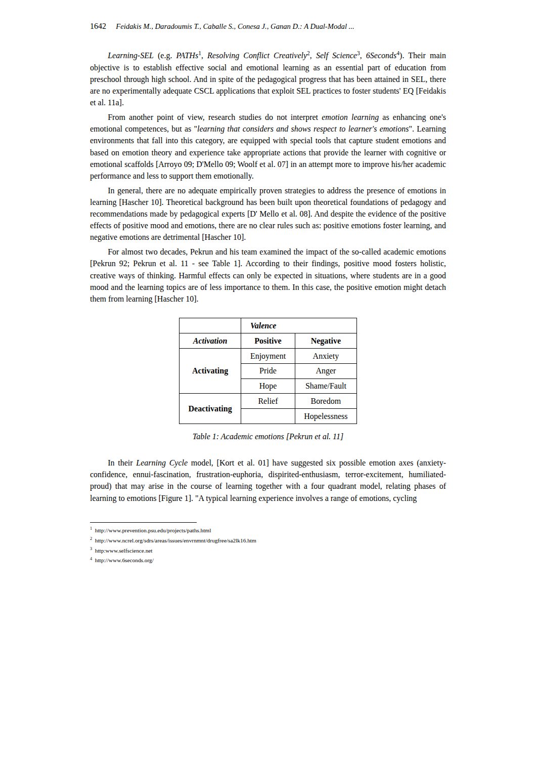1642 Feidakis M., Daradoumis T., Caballe S., Conesa J., Ganan D.: A Dual-Modal ...
Learning-SEL (e.g. PATHs1, Resolving Conflict Creatively2, Self Science3, 6Seconds4). Their main objective is to establish effective social and emotional learning as an essential part of education from preschool through high school. And in spite of the pedagogical progress that has been attained in SEL, there are no experimentally adequate CSCL applications that exploit SEL practices to foster students' EQ [Feidakis et al. 11a].
From another point of view, research studies do not interpret emotion learning as enhancing one's emotional competences, but as "learning that considers and shows respect to learner's emotions". Learning environments that fall into this category, are equipped with special tools that capture student emotions and based on emotion theory and experience take appropriate actions that provide the learner with cognitive or emotional scaffolds [Arroyo 09; D'Mello 09; Woolf et al. 07] in an attempt more to improve his/her academic performance and less to support them emotionally.
In general, there are no adequate empirically proven strategies to address the presence of emotions in learning [Hascher 10]. Theoretical background has been built upon theoretical foundations of pedagogy and recommendations made by pedagogical experts [D' Mello et al. 08]. And despite the evidence of the positive effects of positive mood and emotions, there are no clear rules such as: positive emotions foster learning, and negative emotions are detrimental [Hascher 10].
For almost two decades, Pekrun and his team examined the impact of the so-called academic emotions [Pekrun 92; Pekrun et al. 11 - see Table 1]. According to their findings, positive mood fosters holistic, creative ways of thinking. Harmful effects can only be expected in situations, where students are in a good mood and the learning topics are of less importance to them. In this case, the positive emotion might detach them from learning [Hascher 10].
| | Valence |
| --- | --- |
| Activation | Positive | Negative |
| Activating | Enjoyment | Anxiety |
| Pride | Anger |
| Hope | Shame/Fault |
| Deactivating | Relief | Boredom |
| | Hopelessness |
Table 1: Academic emotions [Pekrun et al. 11]
In their Learning Cycle model, [Kort et al. 01] have suggested six possible emotion axes (anxiety-confidence, ennui-fascination, frustration-euphoria, dispirited-enthusiasm, terror-excitement, humiliated-proud) that may arise in the course of learning together with a four quadrant model, relating phases of learning to emotions [Figure 1]. "A typical learning experience involves a range of emotions, cycling
1 http://www.prevention.psu.edu/projects/paths.html
2 http://www.ncrel.org/sdrs/areas/issues/envrnmnt/drugfree/sa2lk16.htm
3 http:www.selfscience.net
4 http://www.6seconds.org/